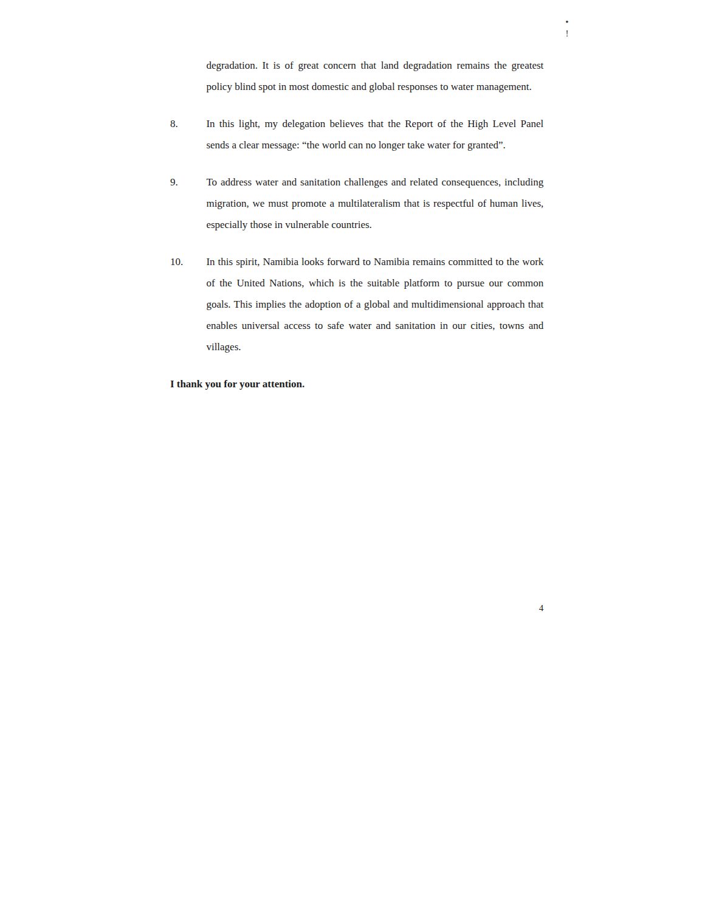• !
degradation. It is of great concern that land degradation remains the greatest policy blind spot in most domestic and global responses to water management.
8.
In this light, my delegation believes that the Report of the High Level Panel sends a clear message: “the world can no longer take water for granted”.
9.
To address water and sanitation challenges and related consequences, including migration, we must promote a multilateralism that is respectful of human lives, especially those in vulnerable countries.
10.
In this spirit, Namibia looks forward to Namibia remains committed to the work of the United Nations, which is the suitable platform to pursue our common goals. This implies the adoption of a global and multidimensional approach that enables universal access to safe water and sanitation in our cities, towns and villages.
I thank you for your attention.
4